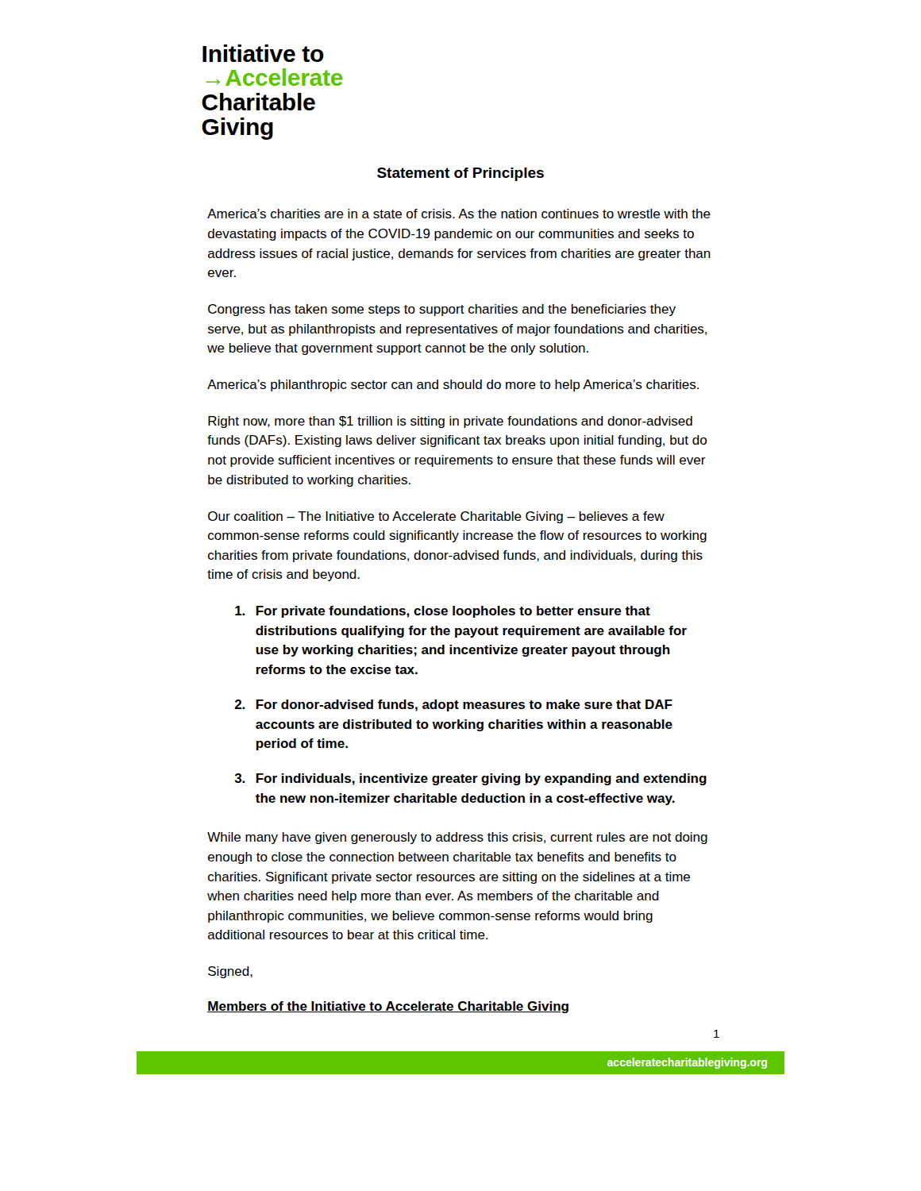Initiative to →Accelerate Charitable Giving
Statement of Principles
America’s charities are in a state of crisis. As the nation continues to wrestle with the devastating impacts of the COVID-19 pandemic on our communities and seeks to address issues of racial justice, demands for services from charities are greater than ever.
Congress has taken some steps to support charities and the beneficiaries they serve, but as philanthropists and representatives of major foundations and charities, we believe that government support cannot be the only solution.
America’s philanthropic sector can and should do more to help America’s charities.
Right now, more than $1 trillion is sitting in private foundations and donor-advised funds (DAFs). Existing laws deliver significant tax breaks upon initial funding, but do not provide sufficient incentives or requirements to ensure that these funds will ever be distributed to working charities.
Our coalition – The Initiative to Accelerate Charitable Giving – believes a few common-sense reforms could significantly increase the flow of resources to working charities from private foundations, donor-advised funds, and individuals, during this time of crisis and beyond.
For private foundations, close loopholes to better ensure that distributions qualifying for the payout requirement are available for use by working charities; and incentivize greater payout through reforms to the excise tax.
For donor-advised funds, adopt measures to make sure that DAF accounts are distributed to working charities within a reasonable period of time.
For individuals, incentivize greater giving by expanding and extending the new non-itemizer charitable deduction in a cost-effective way.
While many have given generously to address this crisis, current rules are not doing enough to close the connection between charitable tax benefits and benefits to charities. Significant private sector resources are sitting on the sidelines at a time when charities need help more than ever. As members of the charitable and philanthropic communities, we believe common-sense reforms would bring additional resources to bear at this critical time.
Signed,
Members of the Initiative to Accelerate Charitable Giving
1
acceleratecharitablegiving.org